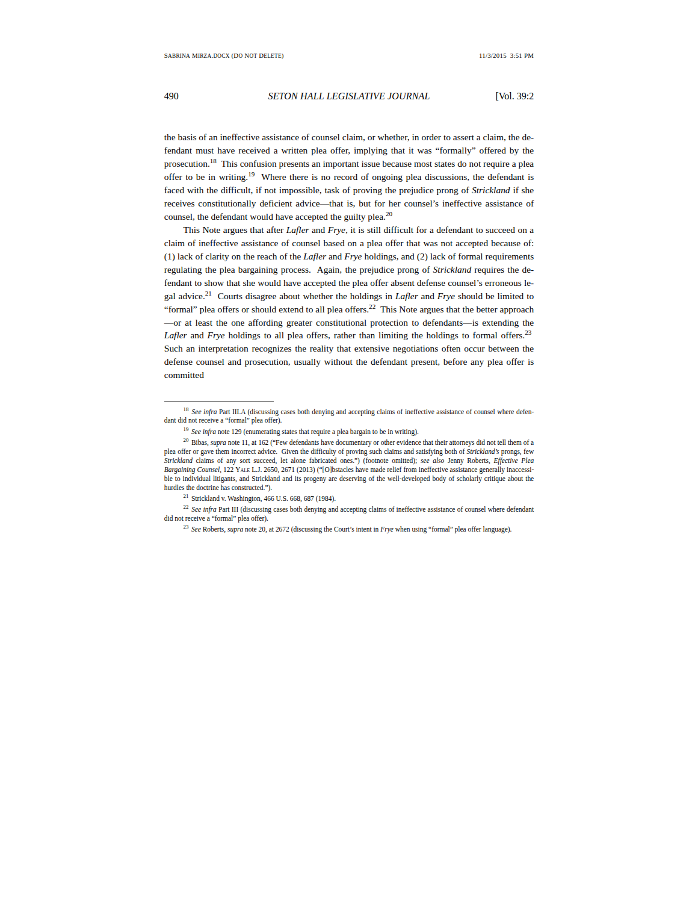SABRINA MIRZA.DOCX (DO NOT DELETE) 11/3/2015 3:51 PM
490 SETON HALL LEGISLATIVE JOURNAL [Vol. 39:2
the basis of an ineffective assistance of counsel claim, or whether, in order to assert a claim, the defendant must have received a written plea offer, implying that it was “formally” offered by the prosecution.18 This confusion presents an important issue because most states do not require a plea offer to be in writing.19 Where there is no record of ongoing plea discussions, the defendant is faced with the difficult, if not impossible, task of proving the prejudice prong of Strickland if she receives constitutionally deficient advice—that is, but for her counsel’s ineffective assistance of counsel, the defendant would have accepted the guilty plea.20
This Note argues that after Lafler and Frye, it is still difficult for a defendant to succeed on a claim of ineffective assistance of counsel based on a plea offer that was not accepted because of: (1) lack of clarity on the reach of the Lafler and Frye holdings, and (2) lack of formal requirements regulating the plea bargaining process. Again, the prejudice prong of Strickland requires the defendant to show that she would have accepted the plea offer absent defense counsel’s erroneous legal advice.21 Courts disagree about whether the holdings in Lafler and Frye should be limited to “formal” plea offers or should extend to all plea offers.22 This Note argues that the better approach—or at least the one affording greater constitutional protection to defendants—is extending the Lafler and Frye holdings to all plea offers, rather than limiting the holdings to formal offers.23 Such an interpretation recognizes the reality that extensive negotiations often occur between the defense counsel and prosecution, usually without the defendant present, before any plea offer is committed
18 See infra Part III.A (discussing cases both denying and accepting claims of ineffective assistance of counsel where defendant did not receive a “formal” plea offer).
19 See infra note 129 (enumerating states that require a plea bargain to be in writing).
20 Bibas, supra note 11, at 162 (“Few defendants have documentary or other evidence that their attorneys did not tell them of a plea offer or gave them incorrect advice. Given the difficulty of proving such claims and satisfying both of Strickland’s prongs, few Strickland claims of any sort succeed, let alone fabricated ones.”) (footnote omitted); see also Jenny Roberts, Effective Plea Bargaining Counsel, 122 Yale L.J. 2650, 2671 (2013) (“[O]bstacles have made relief from ineffective assistance generally inaccessible to individual litigants, and Strickland and its progeny are deserving of the well-developed body of scholarly critique about the hurdles the doctrine has constructed.”).
21 Strickland v. Washington, 466 U.S. 668, 687 (1984).
22 See infra Part III (discussing cases both denying and accepting claims of ineffective assistance of counsel where defendant did not receive a “formal” plea offer).
23 See Roberts, supra note 20, at 2672 (discussing the Court’s intent in Frye when using “formal” plea offer language).